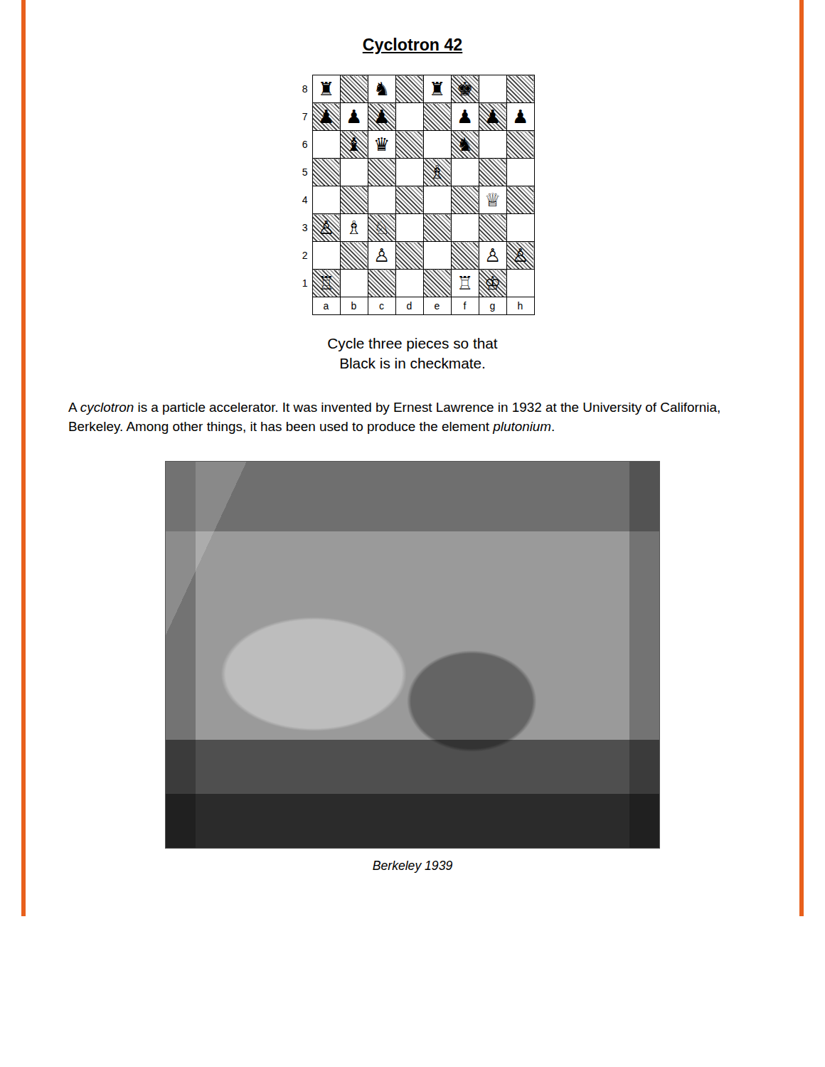Cyclotron 42
| 8 | ♜ | | ♞ | | ♜ | ♚ | | |
| 7 | ♟ | ♟ | ♟ | | | ♟ | ♟ | ♟ |
| 6 | | ♝ | ♛ | | | ♞ | | |
| 5 | | | | | ♗ | | | |
| 4 | | | | | | | ♕ | |
| 3 | ♙ | ♗ | ♘ | | | | | |
| 2 | | | ♙ | | | | ♙ | ♙ |
| 1 | ♖ | | | | | ♖ | ♔ | |
| | a | b | c | d | e | f | g | h |
Cycle three pieces so that
Black is in checkmate.
A cyclotron is a particle accelerator. It was invented by Ernest Lawrence in 1932 at the University of California, Berkeley. Among other things, it has been used to produce the element plutonium.
Berkeley 1939